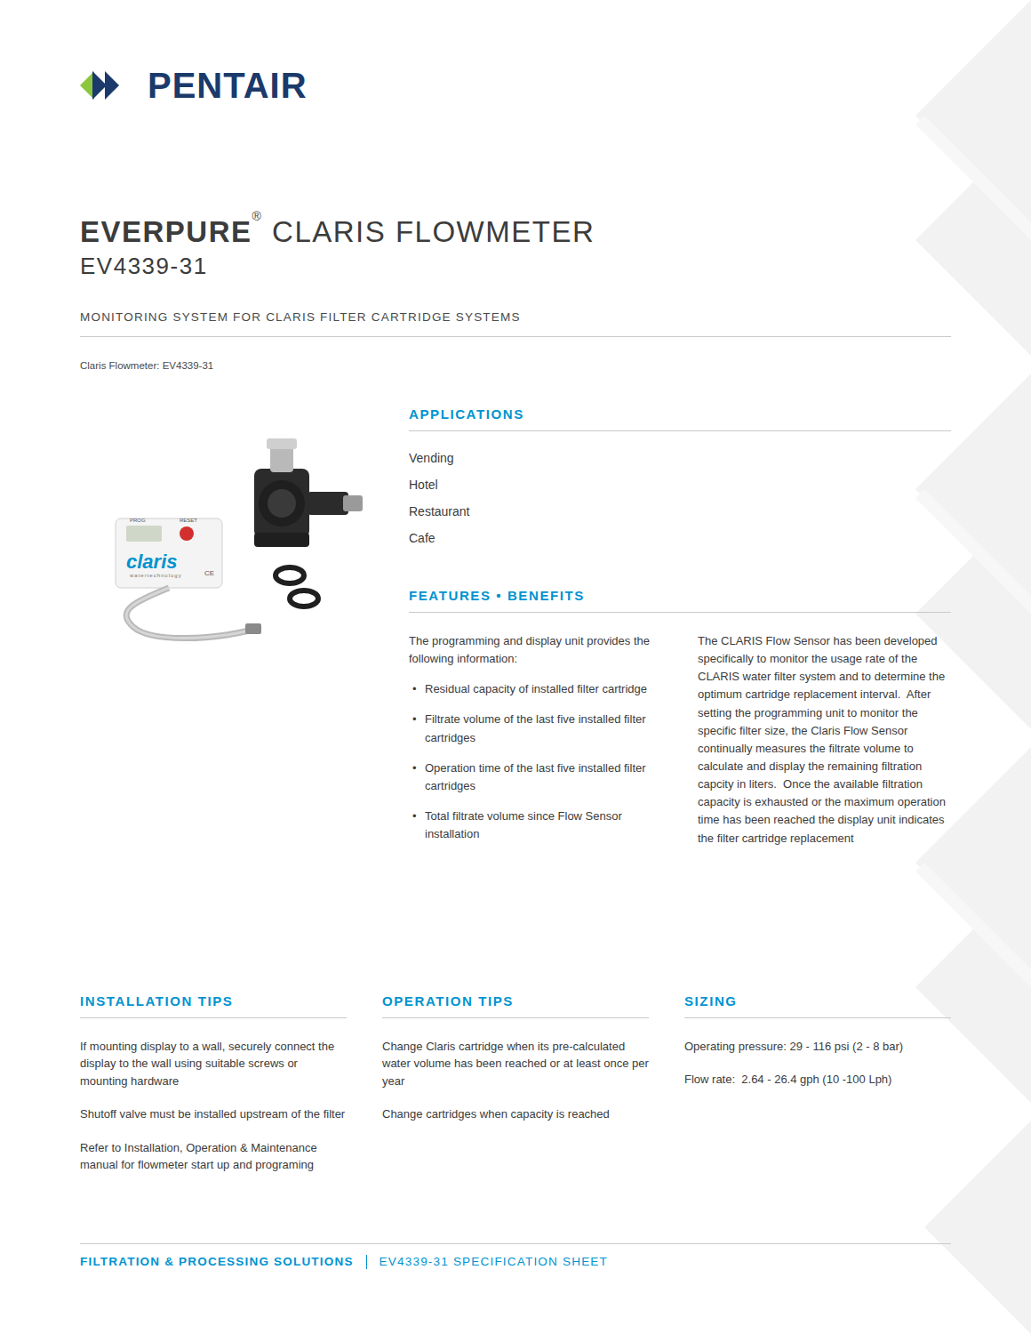PENTAIR
EVERPURE® CLARIS FLOWMETER
EV4339-31
Monitoring system for Claris filter cartridge systems
Claris Flowmeter: EV4339-31
PROG RESET claris watertechnology CE
Applications
Vending
Hotel
Restaurant
Cafe
Features • Benefits
The programming and display unit provides the following information:
Residual capacity of installed filter cartridge
Filtrate volume of the last five installed filter cartridges
Operation time of the last five installed filter cartridges
Total filtrate volume since Flow Sensor installation
The CLARIS Flow Sensor has been developed specifically to monitor the usage rate of the CLARIS water filter system and to determine the optimum cartridge replacement interval. After setting the programming unit to monitor the specific filter size, the Claris Flow Sensor continually measures the filtrate volume to calculate and display the remaining filtration capcity in liters. Once the available filtration capacity is exhausted or the maximum operation time has been reached the display unit indicates the filter cartridge replacement
Installation Tips
If mounting display to a wall, securely connect the display to the wall using suitable screws or mounting hardware
Shutoff valve must be installed upstream of the filter
Refer to Installation, Operation & Maintenance manual for flowmeter start up and programing
Operation Tips
Change Claris cartridge when its pre-calculated water volume has been reached or at least once per year
Change cartridges when capacity is reached
Sizing
Operating pressure: 29 - 116 psi (2 - 8 bar)
Flow rate: 2.64 - 26.4 gph (10 -100 Lph)
Filtration & Processing Solutions EV4339-31 Specification Sheet